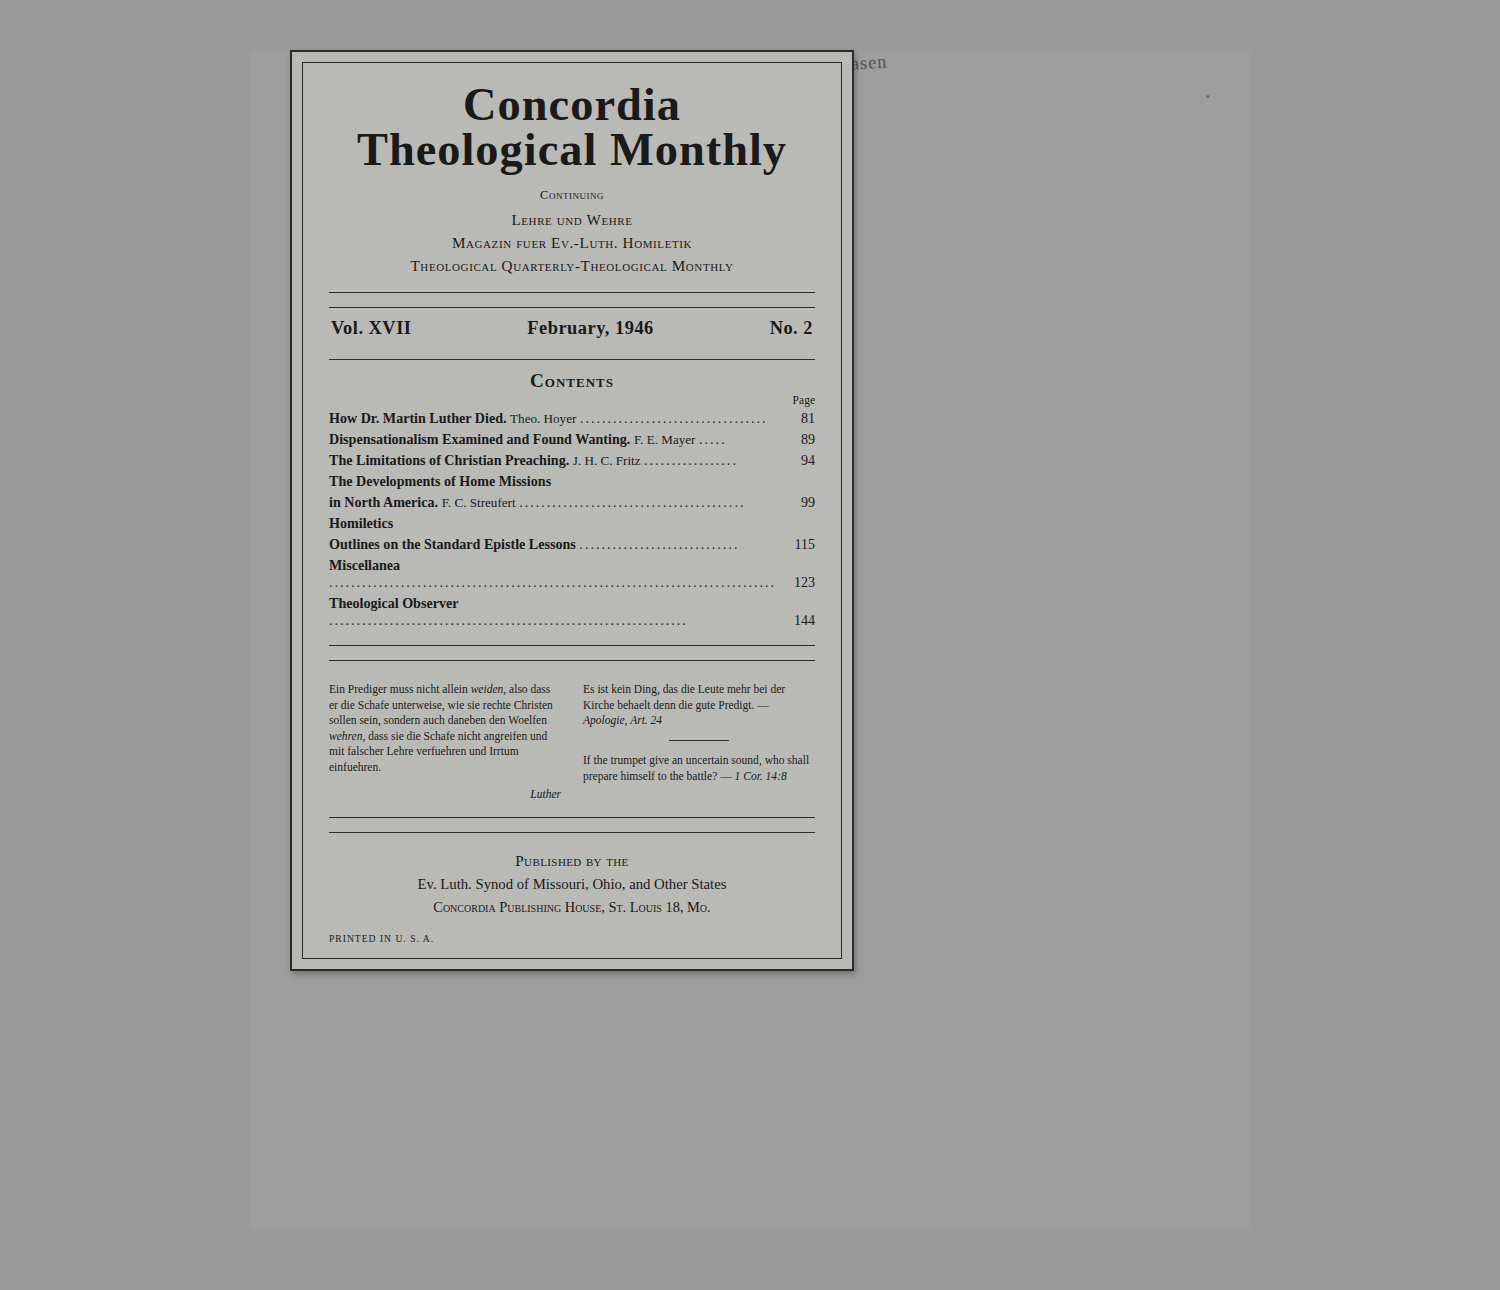J. Drasen
•
Concordia
Theological Monthly
Continuing
Lehre und Wehre
Magazin fuer Ev.-Luth. Homiletik
Theological Quarterly-Theological Monthly
Vol. XVII February, 1946 No. 2
Contents
Page
| How Dr. Martin Luther Died. Theo. Hoyer .................................. | 81 |
| Dispensationalism Examined and Found Wanting. F. E. Mayer ..... | 89 |
| The Limitations of Christian Preaching. J. H. C. Fritz ................. | 94 |
| The Developments of Home Missions | |
| in North America. F. C. Streufert ......................................... | 99 |
| Homiletics | |
| Outlines on the Standard Epistle Lessons ............................. | 115 |
| Miscellanea ................................................................................. | 123 |
| Theological Observer ................................................................. | 144 |
Ein Prediger muss nicht allein weiden, also dass er die Schafe unterweise, wie sie rechte Christen sollen sein, sondern auch daneben den Woelfen wehren, dass sie die Schafe nicht angreifen und mit falscher Lehre verfuehren und Irrtum einfuehren.
Luther
Es ist kein Ding, das die Leute mehr bei der Kirche behaelt denn die gute Predigt. — Apologie, Art. 24
If the trumpet give an uncertain sound, who shall prepare himself to the battle? — 1 Cor. 14:8
Published by the
Ev. Luth. Synod of Missouri, Ohio, and Other States
Concordia Publishing House, St. Louis 18, Mo.
PRINTED IN U. S. A.